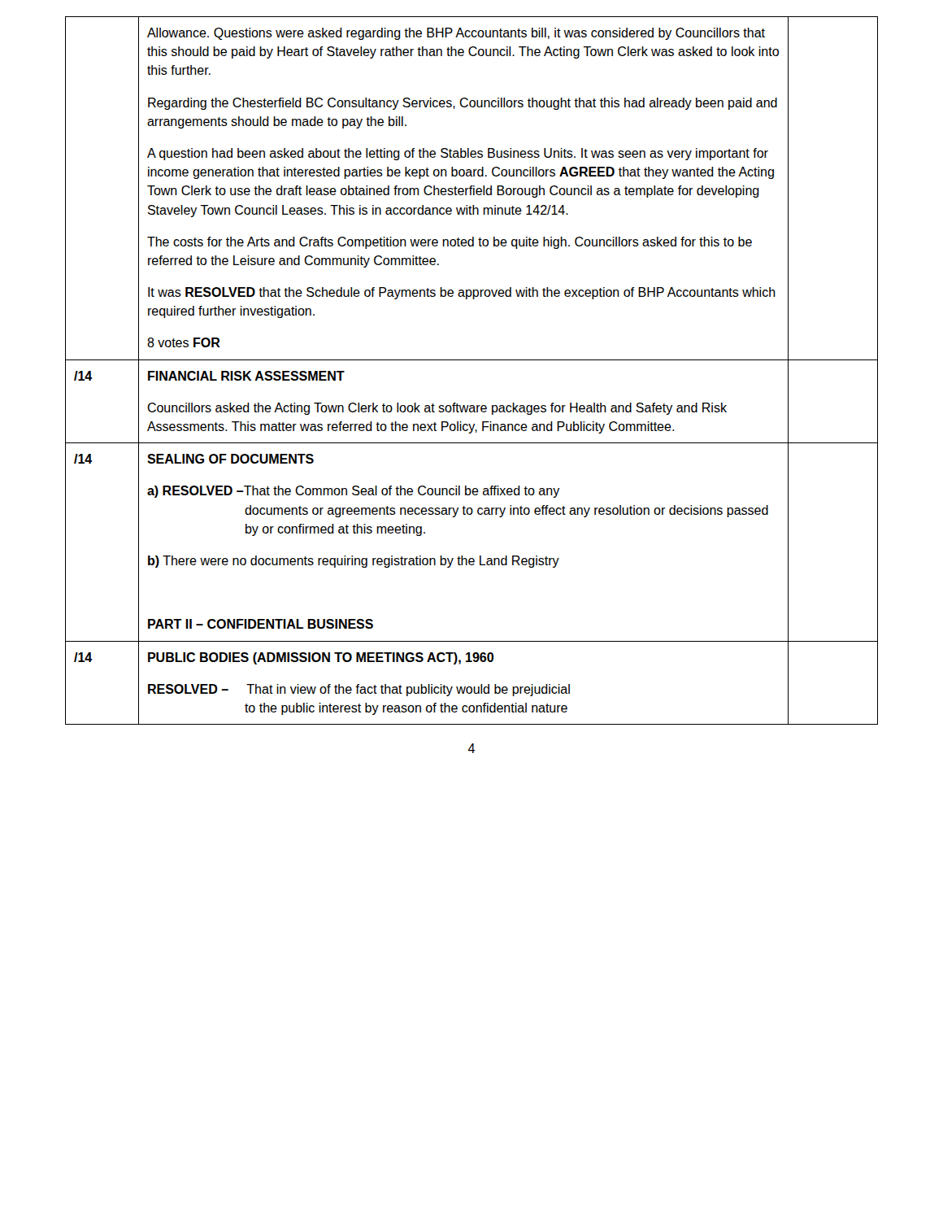| | Allowance. Questions were asked regarding the BHP Accountants bill, it was considered by Councillors that this should be paid by Heart of Staveley rather than the Council. The Acting Town Clerk was asked to look into this further. Regarding the Chesterfield BC Consultancy Services, Councillors thought that this had already been paid and arrangements should be made to pay the bill. A question had been asked about the letting of the Stables Business Units. It was seen as very important for income generation that interested parties be kept on board. Councillors AGREED that they wanted the Acting Town Clerk to use the draft lease obtained from Chesterfield Borough Council as a template for developing Staveley Town Council Leases. This is in accordance with minute 142/14. The costs for the Arts and Crafts Competition were noted to be quite high. Councillors asked for this to be referred to the Leisure and Community Committee. It was RESOLVED that the Schedule of Payments be approved with the exception of BHP Accountants which required further investigation. 8 votes FOR | |
| /14 | FINANCIAL RISK ASSESSMENT Councillors asked the Acting Town Clerk to look at software packages for Health and Safety and Risk Assessments. This matter was referred to the next Policy, Finance and Publicity Committee. | |
| /14 | SEALING OF DOCUMENTS a) RESOLVED – That the Common Seal of the Council be affixed to any documents or agreements necessary to carry into effect any resolution or decisions passed by or confirmed at this meeting. b) There were no documents requiring registration by the Land Registry PART II – CONFIDENTIAL BUSINESS | |
| /14 | PUBLIC BODIES (ADMISSION TO MEETINGS ACT), 1960 RESOLVED – That in view of the fact that publicity would be prejudicial to the public interest by reason of the confidential nature | |
4